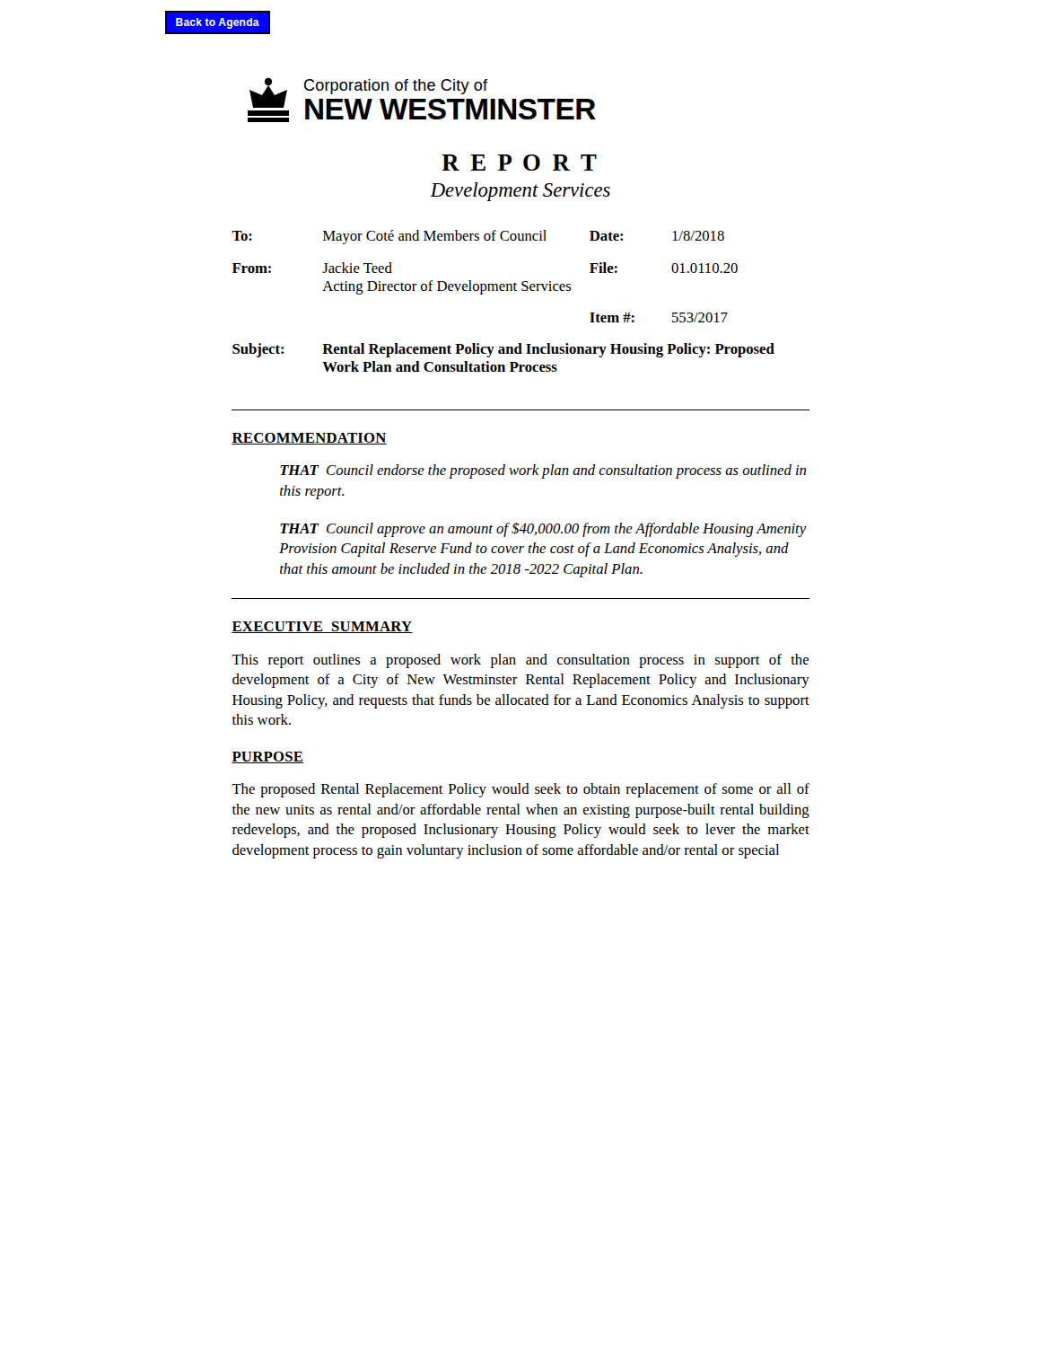Back to Agenda
Corporation of the City of NEW WESTMINSTER
R E P O R T
Development Services
| To: | Mayor Coté and Members of Council | Date: | 1/8/2018 |
| From: | Jackie Teed Acting Director of Development Services | File: | 01.0110.20 |
| | | Item #: | 553/2017 |
| Subject: | Rental Replacement Policy and Inclusionary Housing Policy: Proposed Work Plan and Consultation Process |
RECOMMENDATION
THAT Council endorse the proposed work plan and consultation process as outlined in this report.
THAT Council approve an amount of $40,000.00 from the Affordable Housing Amenity Provision Capital Reserve Fund to cover the cost of a Land Economics Analysis, and that this amount be included in the 2018 -2022 Capital Plan.
EXECUTIVE SUMMARY
This report outlines a proposed work plan and consultation process in support of the development of a City of New Westminster Rental Replacement Policy and Inclusionary Housing Policy, and requests that funds be allocated for a Land Economics Analysis to support this work.
PURPOSE
The proposed Rental Replacement Policy would seek to obtain replacement of some or all of the new units as rental and/or affordable rental when an existing purpose-built rental building redevelops, and the proposed Inclusionary Housing Policy would seek to lever the market development process to gain voluntary inclusion of some affordable and/or rental or special